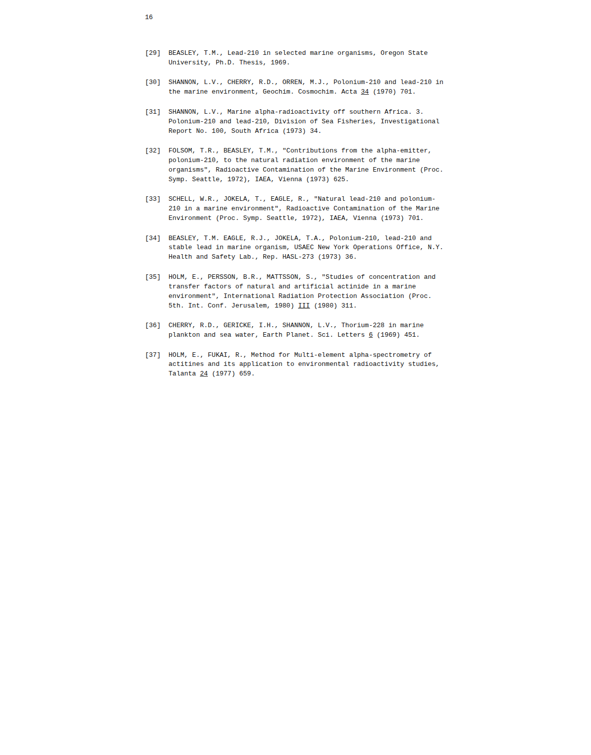16
[29] BEASLEY, T.M., Lead-210 in selected marine organisms, Oregon State University, Ph.D. Thesis, 1969.
[30] SHANNON, L.V., CHERRY, R.D., ORREN, M.J., Polonium-210 and lead-210 in the marine environment, Geochim. Cosmochim. Acta 34 (1970) 701.
[31] SHANNON, L.V., Marine alpha-radioactivity off southern Africa. 3. Polonium-210 and lead-210, Division of Sea Fisheries, Investigational Report No. 100, South Africa (1973) 34.
[32] FOLSOM, T.R., BEASLEY, T.M., "Contributions from the alpha-emitter, polonium-210, to the natural radiation environment of the marine organisms", Radioactive Contamination of the Marine Environment (Proc. Symp. Seattle, 1972), IAEA, Vienna (1973) 625.
[33] SCHELL, W.R., JOKELA, T., EAGLE, R., "Natural lead-210 and polonium-210 in a marine environment", Radioactive Contamination of the Marine Environment (Proc. Symp. Seattle, 1972), IAEA, Vienna (1973) 701.
[34] BEASLEY, T.M. EAGLE, R.J., JOKELA, T.A., Polonium-210, lead-210 and stable lead in marine organism, USAEC New York Operations Office, N.Y. Health and Safety Lab., Rep. HASL-273 (1973) 36.
[35] HOLM, E., PERSSON, B.R., MATTSSON, S., "Studies of concentration and transfer factors of natural and artificial actinide in a marine environment", International Radiation Protection Association (Proc. 5th. Int. Conf. Jerusalem, 1980) III (1980) 311.
[36] CHERRY, R.D., GERICKE, I.H., SHANNON, L.V., Thorium-228 in marine plankton and sea water, Earth Planet. Sci. Letters 6 (1969) 451.
[37] HOLM, E., FUKAI, R., Method for Multi-element alpha-spectrometry of actitines and its application to environmental radioactivity studies, Talanta 24 (1977) 659.